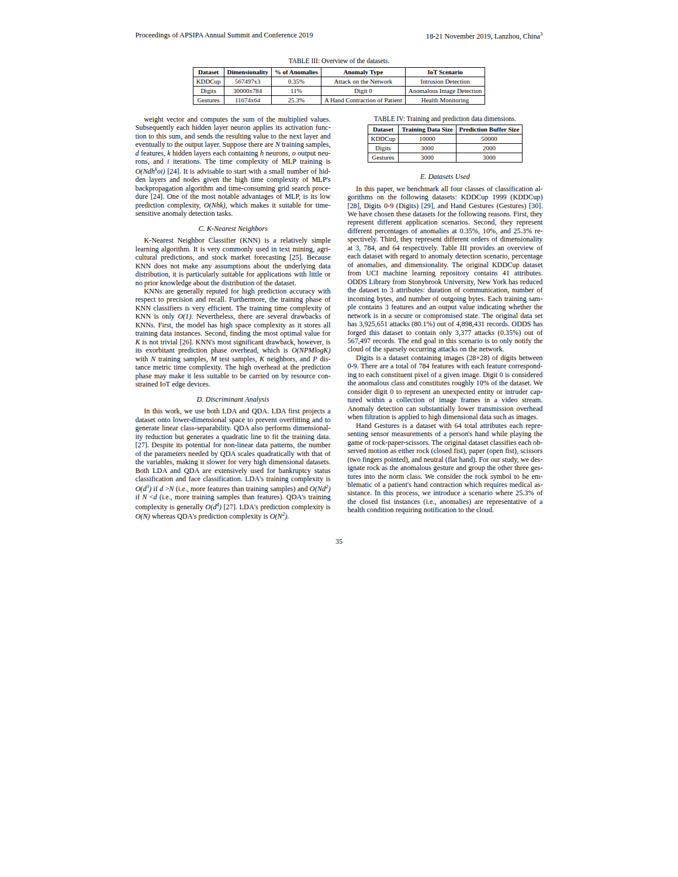Proceedings of APSIPA Annual Summit and Conference 2019
18-21 November 2019, Lanzhou, China3
TABLE III: Overview of the datasets.
| Dataset | Dimensionality | % of Anomalies | Anomaly Type | IoT Scenario |
| --- | --- | --- | --- | --- |
| KDDCup | 567497x3 | 0.35% | Attack on the Network | Intrusion Detection |
| Digits | 30000x784 | 11% | Digit 0 | Anomalous Image Detection |
| Gestures | 11674x64 | 25.3% | A Hand Contraction of Patient | Health Monitoring |
weight vector and computes the sum of the multiplied values. Subsequently each hidden layer neuron applies its activation function to this sum, and sends the resulting value to the next layer and eventually to the output layer. Suppose there are N training samples, d features, k hidden layers each containing h neurons, o output neurons, and i iterations. The time complexity of MLP training is O(Ndhkoi) [24]. It is advisable to start with a small number of hidden layers and nodes given the high time complexity of MLP's backpropagation algorithm and time-consuming grid search procedure [24]. One of the most notable advantages of MLP, is its low prediction complexity, O(Nhk), which makes it suitable for time-sensitive anomaly detection tasks.
C. K-Nearest Neighbors
K-Nearest Neighbor Classifier (KNN) is a relatively simple learning algorithm. It is very commonly used in text mining, agricultural predictions, and stock market forecasting [25]. Because KNN does not make any assumptions about the underlying data distribution, it is particularly suitable for applications with little or no prior knowledge about the distribution of the dataset.
KNNs are generally reputed for high prediction accuracy with respect to precision and recall. Furthermore, the training phase of KNN classifiers is very efficient. The training time complexity of KNN is only O(1). Nevertheless, there are several drawbacks of KNNs. First, the model has high space complexity as it stores all training data instances. Second, finding the most optimal value for K is not trivial [26]. KNN's most significant drawback, however, is its exorbitant prediction phase overhead, which is O(NPMlogK) with N training samples, M test samples, K neighbors, and P distance metric time complexity. The high overhead at the prediction phase may make it less suitable to be carried on by resource constrained IoT edge devices.
D. Discriminant Analysis
In this work, we use both LDA and QDA. LDA first projects a dataset onto lower-dimensional space to prevent overfitting and to generate linear class-separability. QDA also performs dimensionality reduction but generates a quadratic line to fit the training data. [27]. Despite its potential for non-linear data patterns, the number of the parameters needed by QDA scales quadratically with that of the variables, making it slower for very high dimensional datasets. Both LDA and QDA are extensively used for bankruptcy status classification and face classification. LDA's training complexity is O(d3) if d >N (i.e., more features than training samples) and O(Nd2) if N <d (i.e., more training samples than features). QDA's training complexity is generally O(d4) [27]. LDA's prediction complexity is O(N) whereas QDA's prediction complexity is O(N2).
TABLE IV: Training and prediction data dimensions.
| Dataset | Training Data Size | Prediction Buffer Size |
| --- | --- | --- |
| KDDCup | 10000 | 50000 |
| Digits | 3000 | 2000 |
| Gestures | 3000 | 3000 |
E. Datasets Used
In this paper, we benchmark all four classes of classification algorithms on the following datasets: KDDCup 1999 (KDDCup) [28], Digits 0-9 (Digits) [29], and Hand Gestures (Gestures) [30]. We have chosen these datasets for the following reasons. First, they represent different application scenarios. Second, they represent different percentages of anomalies at 0.35%, 10%, and 25.3% respectively. Third, they represent different orders of dimensionality at 3, 784, and 64 respectively. Table III provides an overview of each dataset with regard to anomaly detection scenario, percentage of anomalies, and dimensionality. The original KDDCup dataset from UCI machine learning repository contains 41 attributes. ODDS Library from Stonybrook University, New York has reduced the dataset to 3 attributes: duration of communication, number of incoming bytes, and number of outgoing bytes. Each training sample contains 3 features and an output value indicating whether the network is in a secure or compromised state. The original data set has 3,925,651 attacks (80.1%) out of 4,898,431 records. ODDS has forged this dataset to contain only 3,377 attacks (0.35%) out of 567,497 records. The end goal in this scenario is to only notify the cloud of the sparsely occurring attacks on the network.
Digits is a dataset containing images (28×28) of digits between 0-9. There are a total of 784 features with each feature corresponding to each constituent pixel of a given image. Digit 0 is considered the anomalous class and constitutes roughly 10% of the dataset. We consider digit 0 to represent an unexpected entity or intruder captured within a collection of image frames in a video stream. Anomaly detection can substantially lower transmission overhead when filtration is applied to high dimensional data such as images.
Hand Gestures is a dataset with 64 total attributes each representing sensor measurements of a person's hand while playing the game of rock-paper-scissors. The original dataset classifies each observed motion as either rock (closed fist), paper (open fist), scissors (two fingers pointed), and neutral (flat hand). For our study, we designate rock as the anomalous gesture and group the other three gestures into the norm class. We consider the rock symbol to be emblematic of a patient's hand contraction which requires medical assistance. In this process, we introduce a scenario where 25.3% of the closed fist instances (i.e., anomalies) are representative of a health condition requiring notification to the cloud.
35